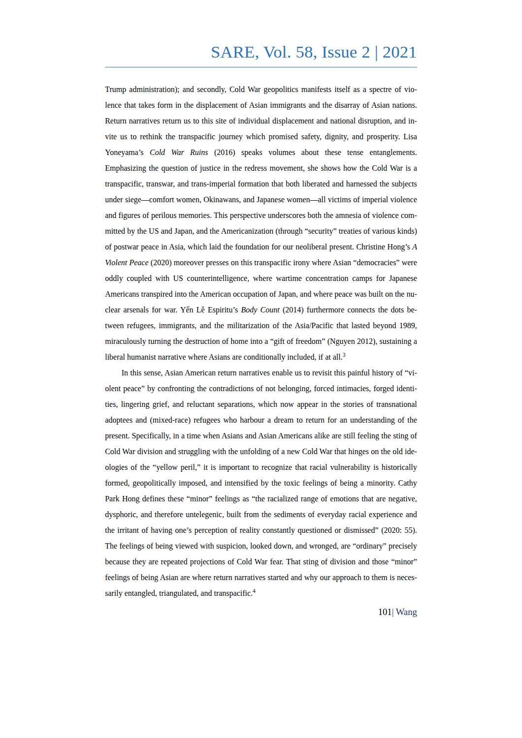SARE, Vol. 58, Issue 2 | 2021
Trump administration); and secondly, Cold War geopolitics manifests itself as a spectre of violence that takes form in the displacement of Asian immigrants and the disarray of Asian nations. Return narratives return us to this site of individual displacement and national disruption, and invite us to rethink the transpacific journey which promised safety, dignity, and prosperity. Lisa Yoneyama’s Cold War Ruins (2016) speaks volumes about these tense entanglements. Emphasizing the question of justice in the redress movement, she shows how the Cold War is a transpacific, transwar, and trans-imperial formation that both liberated and harnessed the subjects under siege—comfort women, Okinawans, and Japanese women—all victims of imperial violence and figures of perilous memories. This perspective underscores both the amnesia of violence committed by the US and Japan, and the Americanization (through “security” treaties of various kinds) of postwar peace in Asia, which laid the foundation for our neoliberal present. Christine Hong’s A Violent Peace (2020) moreover presses on this transpacific irony where Asian “democracies” were oddly coupled with US counterintelligence, where wartime concentration camps for Japanese Americans transpired into the American occupation of Japan, and where peace was built on the nuclear arsenals for war. Yến Lê Espiritu’s Body Count (2014) furthermore connects the dots between refugees, immigrants, and the militarization of the Asia/Pacific that lasted beyond 1989, miraculously turning the destruction of home into a “gift of freedom” (Nguyen 2012), sustaining a liberal humanist narrative where Asians are conditionally included, if at all.3
In this sense, Asian American return narratives enable us to revisit this painful history of “violent peace” by confronting the contradictions of not belonging, forced intimacies, forged identities, lingering grief, and reluctant separations, which now appear in the stories of transnational adoptees and (mixed-race) refugees who harbour a dream to return for an understanding of the present. Specifically, in a time when Asians and Asian Americans alike are still feeling the sting of Cold War division and struggling with the unfolding of a new Cold War that hinges on the old ideologies of the “yellow peril,” it is important to recognize that racial vulnerability is historically formed, geopolitically imposed, and intensified by the toxic feelings of being a minority. Cathy Park Hong defines these “minor” feelings as “the racialized range of emotions that are negative, dysphoric, and therefore untelegenic, built from the sediments of everyday racial experience and the irritant of having one’s perception of reality constantly questioned or dismissed” (2020: 55). The feelings of being viewed with suspicion, looked down, and wronged, are “ordinary” precisely because they are repeated projections of Cold War fear. That sting of division and those “minor” feelings of being Asian are where return narratives started and why our approach to them is necessarily entangled, triangulated, and transpacific.4
101| Wang